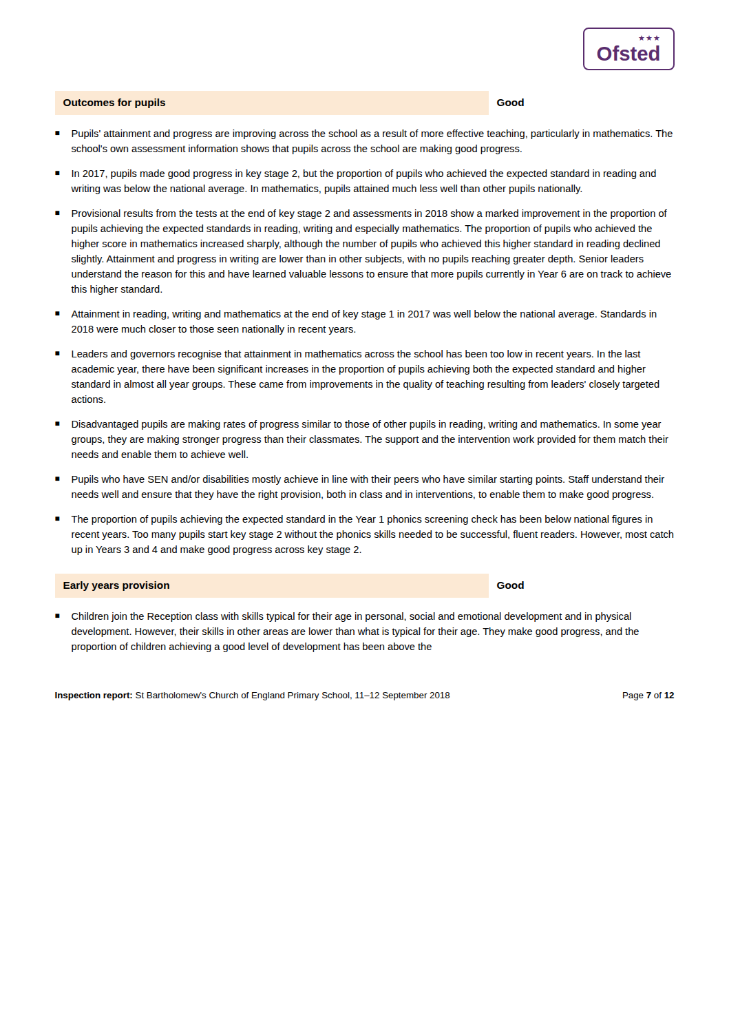★★★
Ofsted
Outcomes for pupils
Good
Pupils' attainment and progress are improving across the school as a result of more effective teaching, particularly in mathematics. The school's own assessment information shows that pupils across the school are making good progress.
In 2017, pupils made good progress in key stage 2, but the proportion of pupils who achieved the expected standard in reading and writing was below the national average. In mathematics, pupils attained much less well than other pupils nationally.
Provisional results from the tests at the end of key stage 2 and assessments in 2018 show a marked improvement in the proportion of pupils achieving the expected standards in reading, writing and especially mathematics. The proportion of pupils who achieved the higher score in mathematics increased sharply, although the number of pupils who achieved this higher standard in reading declined slightly. Attainment and progress in writing are lower than in other subjects, with no pupils reaching greater depth. Senior leaders understand the reason for this and have learned valuable lessons to ensure that more pupils currently in Year 6 are on track to achieve this higher standard.
Attainment in reading, writing and mathematics at the end of key stage 1 in 2017 was well below the national average. Standards in 2018 were much closer to those seen nationally in recent years.
Leaders and governors recognise that attainment in mathematics across the school has been too low in recent years. In the last academic year, there have been significant increases in the proportion of pupils achieving both the expected standard and higher standard in almost all year groups. These came from improvements in the quality of teaching resulting from leaders' closely targeted actions.
Disadvantaged pupils are making rates of progress similar to those of other pupils in reading, writing and mathematics. In some year groups, they are making stronger progress than their classmates. The support and the intervention work provided for them match their needs and enable them to achieve well.
Pupils who have SEN and/or disabilities mostly achieve in line with their peers who have similar starting points. Staff understand their needs well and ensure that they have the right provision, both in class and in interventions, to enable them to make good progress.
The proportion of pupils achieving the expected standard in the Year 1 phonics screening check has been below national figures in recent years. Too many pupils start key stage 2 without the phonics skills needed to be successful, fluent readers. However, most catch up in Years 3 and 4 and make good progress across key stage 2.
Early years provision
Good
Children join the Reception class with skills typical for their age in personal, social and emotional development and in physical development. However, their skills in other areas are lower than what is typical for their age. They make good progress, and the proportion of children achieving a good level of development has been above the
Inspection report: St Bartholomew's Church of England Primary School, 11–12 September 2018
Page 7 of 12